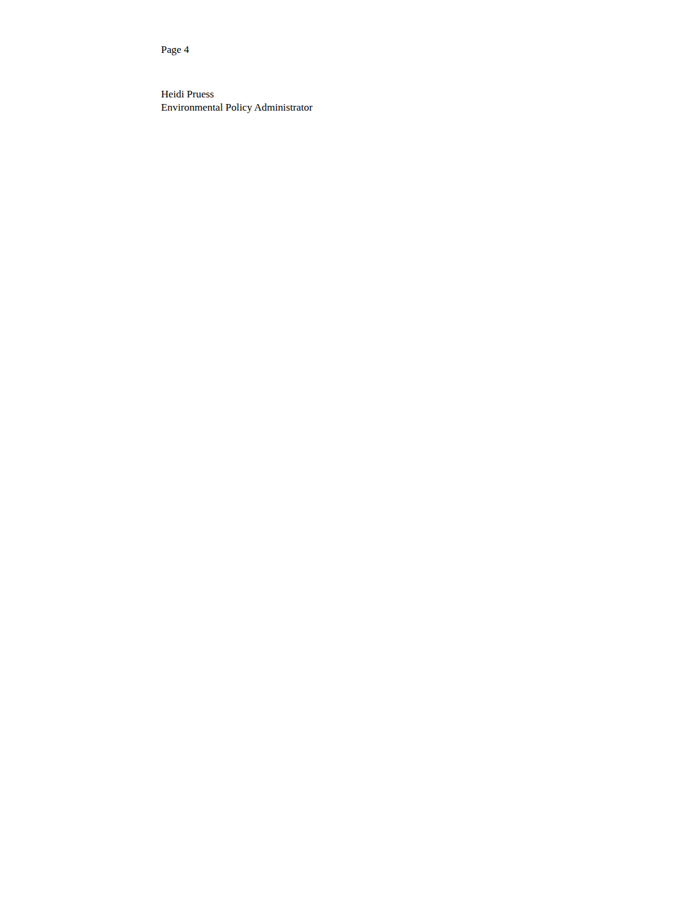Page 4
Heidi Pruess
Environmental Policy Administrator